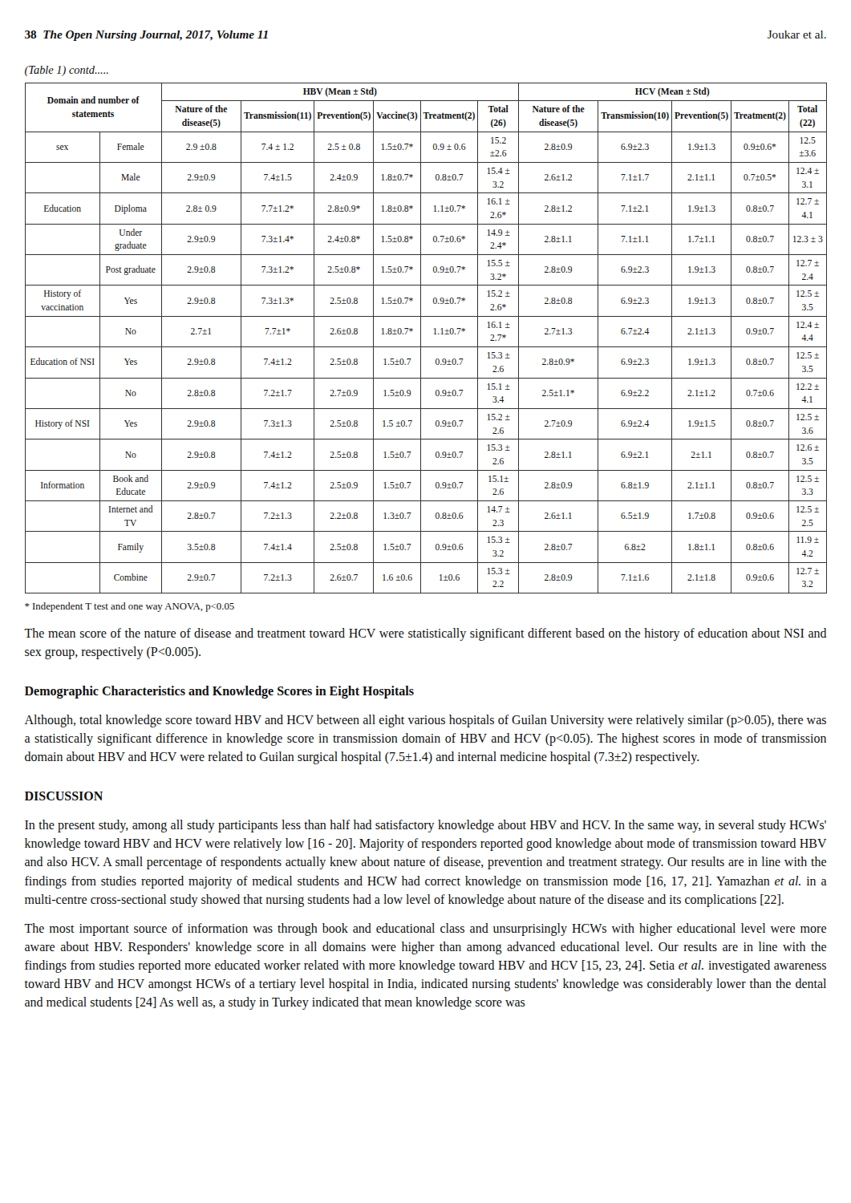38 The Open Nursing Journal, 2017, Volume 11
Joukar et al.
(Table 1) contd.....
| Domain and number of statements | HBV (Mean ± Std) | HCV (Mean ± Std) |
| --- | --- | --- |
| Nature of the disease(5) | Transmission(11) | Prevention(5) | Vaccine(3) | Treatment(2) | Total (26) | Nature of the disease(5) | Transmission(10) | Prevention(5) | Treatment(2) | Total (22) |
| sex | Female | 2.9 ±0.8 | 7.4 ± 1.2 | 2.5 ± 0.8 | 1.5±0.7* | 0.9 ± 0.6 | 15.2 ±2.6 | 2.8±0.9 | 6.9±2.3 | 1.9±1.3 | 0.9±0.6* | 12.5 ±3.6 |
| | Male | 2.9±0.9 | 7.4±1.5 | 2.4±0.9 | 1.8±0.7* | 0.8±0.7 | 15.4 ± 3.2 | 2.6±1.2 | 7.1±1.7 | 2.1±1.1 | 0.7±0.5* | 12.4 ± 3.1 |
| Education | Diploma | 2.8± 0.9 | 7.7±1.2* | 2.8±0.9* | 1.8±0.8* | 1.1±0.7* | 16.1 ± 2.6* | 2.8±1.2 | 7.1±2.1 | 1.9±1.3 | 0.8±0.7 | 12.7 ± 4.1 |
| | Under graduate | 2.9±0.9 | 7.3±1.4* | 2.4±0.8* | 1.5±0.8* | 0.7±0.6* | 14.9 ± 2.4* | 2.8±1.1 | 7.1±1.1 | 1.7±1.1 | 0.8±0.7 | 12.3 ± 3 |
| | Post graduate | 2.9±0.8 | 7.3±1.2* | 2.5±0.8* | 1.5±0.7* | 0.9±0.7* | 15.5 ± 3.2* | 2.8±0.9 | 6.9±2.3 | 1.9±1.3 | 0.8±0.7 | 12.7 ± 2.4 |
| History of vaccination | Yes | 2.9±0.8 | 7.3±1.3* | 2.5±0.8 | 1.5±0.7* | 0.9±0.7* | 15.2 ± 2.6* | 2.8±0.8 | 6.9±2.3 | 1.9±1.3 | 0.8±0.7 | 12.5 ± 3.5 |
| | No | 2.7±1 | 7.7±1* | 2.6±0.8 | 1.8±0.7* | 1.1±0.7* | 16.1 ± 2.7* | 2.7±1.3 | 6.7±2.4 | 2.1±1.3 | 0.9±0.7 | 12.4 ± 4.4 |
| Education of NSI | Yes | 2.9±0.8 | 7.4±1.2 | 2.5±0.8 | 1.5±0.7 | 0.9±0.7 | 15.3 ± 2.6 | 2.8±0.9* | 6.9±2.3 | 1.9±1.3 | 0.8±0.7 | 12.5 ± 3.5 |
| | No | 2.8±0.8 | 7.2±1.7 | 2.7±0.9 | 1.5±0.9 | 0.9±0.7 | 15.1 ± 3.4 | 2.5±1.1* | 6.9±2.2 | 2.1±1.2 | 0.7±0.6 | 12.2 ± 4.1 |
| History of NSI | Yes | 2.9±0.8 | 7.3±1.3 | 2.5±0.8 | 1.5 ±0.7 | 0.9±0.7 | 15.2 ± 2.6 | 2.7±0.9 | 6.9±2.4 | 1.9±1.5 | 0.8±0.7 | 12.5 ± 3.6 |
| | No | 2.9±0.8 | 7.4±1.2 | 2.5±0.8 | 1.5±0.7 | 0.9±0.7 | 15.3 ± 2.6 | 2.8±1.1 | 6.9±2.1 | 2±1.1 | 0.8±0.7 | 12.6 ± 3.5 |
| Information | Book and Educate | 2.9±0.9 | 7.4±1.2 | 2.5±0.9 | 1.5±0.7 | 0.9±0.7 | 15.1± 2.6 | 2.8±0.9 | 6.8±1.9 | 2.1±1.1 | 0.8±0.7 | 12.5 ± 3.3 |
| | Internet and TV | 2.8±0.7 | 7.2±1.3 | 2.2±0.8 | 1.3±0.7 | 0.8±0.6 | 14.7 ± 2.3 | 2.6±1.1 | 6.5±1.9 | 1.7±0.8 | 0.9±0.6 | 12.5 ± 2.5 |
| | Family | 3.5±0.8 | 7.4±1.4 | 2.5±0.8 | 1.5±0.7 | 0.9±0.6 | 15.3 ± 3.2 | 2.8±0.7 | 6.8±2 | 1.8±1.1 | 0.8±0.6 | 11.9 ± 4.2 |
| | Combine | 2.9±0.7 | 7.2±1.3 | 2.6±0.7 | 1.6 ±0.6 | 1±0.6 | 15.3 ± 2.2 | 2.8±0.9 | 7.1±1.6 | 2.1±1.8 | 0.9±0.6 | 12.7 ± 3.2 |
* Independent T test and one way ANOVA, p<0.05
The mean score of the nature of disease and treatment toward HCV were statistically significant different based on the history of education about NSI and sex group, respectively (P<0.005).
Demographic Characteristics and Knowledge Scores in Eight Hospitals
Although, total knowledge score toward HBV and HCV between all eight various hospitals of Guilan University were relatively similar (p>0.05), there was a statistically significant difference in knowledge score in transmission domain of HBV and HCV (p<0.05). The highest scores in mode of transmission domain about HBV and HCV were related to Guilan surgical hospital (7.5±1.4) and internal medicine hospital (7.3±2) respectively.
DISCUSSION
In the present study, among all study participants less than half had satisfactory knowledge about HBV and HCV. In the same way, in several study HCWs' knowledge toward HBV and HCV were relatively low [16 - 20]. Majority of responders reported good knowledge about mode of transmission toward HBV and also HCV. A small percentage of respondents actually knew about nature of disease, prevention and treatment strategy. Our results are in line with the findings from studies reported majority of medical students and HCW had correct knowledge on transmission mode [16, 17, 21]. Yamazhan et al. in a multi-centre cross-sectional study showed that nursing students had a low level of knowledge about nature of the disease and its complications [22].
The most important source of information was through book and educational class and unsurprisingly HCWs with higher educational level were more aware about HBV. Responders' knowledge score in all domains were higher than among advanced educational level. Our results are in line with the findings from studies reported more educated worker related with more knowledge toward HBV and HCV [15, 23, 24]. Setia et al. investigated awareness toward HBV and HCV amongst HCWs of a tertiary level hospital in India, indicated nursing students' knowledge was considerably lower than the dental and medical students [24] As well as, a study in Turkey indicated that mean knowledge score was